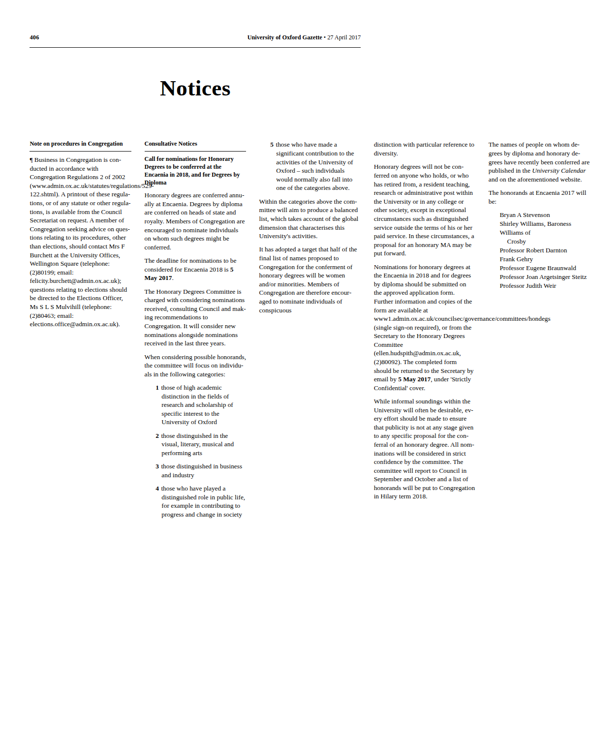406
University of Oxford Gazette • 27 April 2017
Notices
Note on procedures in Congregation
¶ Business in Congregation is conducted in accordance with Congregation Regulations 2 of 2002 (www.admin.ox.ac.uk/statutes/regulations/529-122.shtml). A printout of these regulations, or of any statute or other regulations, is available from the Council Secretariat on request. A member of Congregation seeking advice on questions relating to its procedures, other than elections, should contact Mrs F Burchett at the University Offices, Wellington Square (telephone: (2)80199; email: felicity.burchett@admin.ox.ac.uk); questions relating to elections should be directed to the Elections Officer, Ms S L S Mulvihill (telephone: (2)80463; email: elections.office@admin.ox.ac.uk).
Consultative Notices
Call for nominations for Honorary Degrees to be conferred at the Encaenia in 2018, and for Degrees by Diploma
Honorary degrees are conferred annually at Encaenia. Degrees by diploma are conferred on heads of state and royalty. Members of Congregation are encouraged to nominate individuals on whom such degrees might be conferred.
The deadline for nominations to be considered for Encaenia 2018 is 5 May 2017.
The Honorary Degrees Committee is charged with considering nominations received, consulting Council and making recommendations to Congregation. It will consider new nominations alongside nominations received in the last three years.
When considering possible honorands, the committee will focus on individuals in the following categories:
1those of high academic distinction in the fields of research and scholarship of specific interest to the University of Oxford
2those distinguished in the visual, literary, musical and performing arts
3those distinguished in business and industry
4those who have played a distinguished role in public life, for example in contributing to progress and change in society
5those who have made a significant contribution to the activities of the University of Oxford – such individuals would normally also fall into one of the categories above.
Within the categories above the committee will aim to produce a balanced list, which takes account of the global dimension that characterises this University's activities.
It has adopted a target that half of the final list of names proposed to Congregation for the conferment of honorary degrees will be women and/or minorities. Members of Congregation are therefore encouraged to nominate individuals of conspicuous
distinction with particular reference to diversity.
Honorary degrees will not be conferred on anyone who holds, or who has retired from, a resident teaching, research or administrative post within the University or in any college or other society, except in exceptional circumstances such as distinguished service outside the terms of his or her paid service. In these circumstances, a proposal for an honorary MA may be put forward.
Nominations for honorary degrees at the Encaenia in 2018 and for degrees by diploma should be submitted on the approved application form. Further information and copies of the form are available at www1.admin.ox.ac.uk/councilsec/governance/committees/hondegs (single sign-on required), or from the Secretary to the Honorary Degrees Committee (ellen.hudspith@admin.ox.ac.uk, (2)80092). The completed form should be returned to the Secretary by email by 5 May 2017, under 'Strictly Confidential' cover.
While informal soundings within the University will often be desirable, every effort should be made to ensure that publicity is not at any stage given to any specific proposal for the conferral of an honorary degree. All nominations will be considered in strict confidence by the committee. The committee will report to Council in September and October and a list of honorands will be put to Congregation in Hilary term 2018.
The names of people on whom degrees by diploma and honorary degrees have recently been conferred are published in the University Calendar and on the aforementioned website.
The honorands at Encaenia 2017 will be:
Bryan A Stevenson
Shirley Williams, Baroness Williams of
Crosby
Professor Robert Darnton
Frank Gehry
Professor Eugene Braunwald
Professor Joan Argetsinger Steitz
Professor Judith Weir